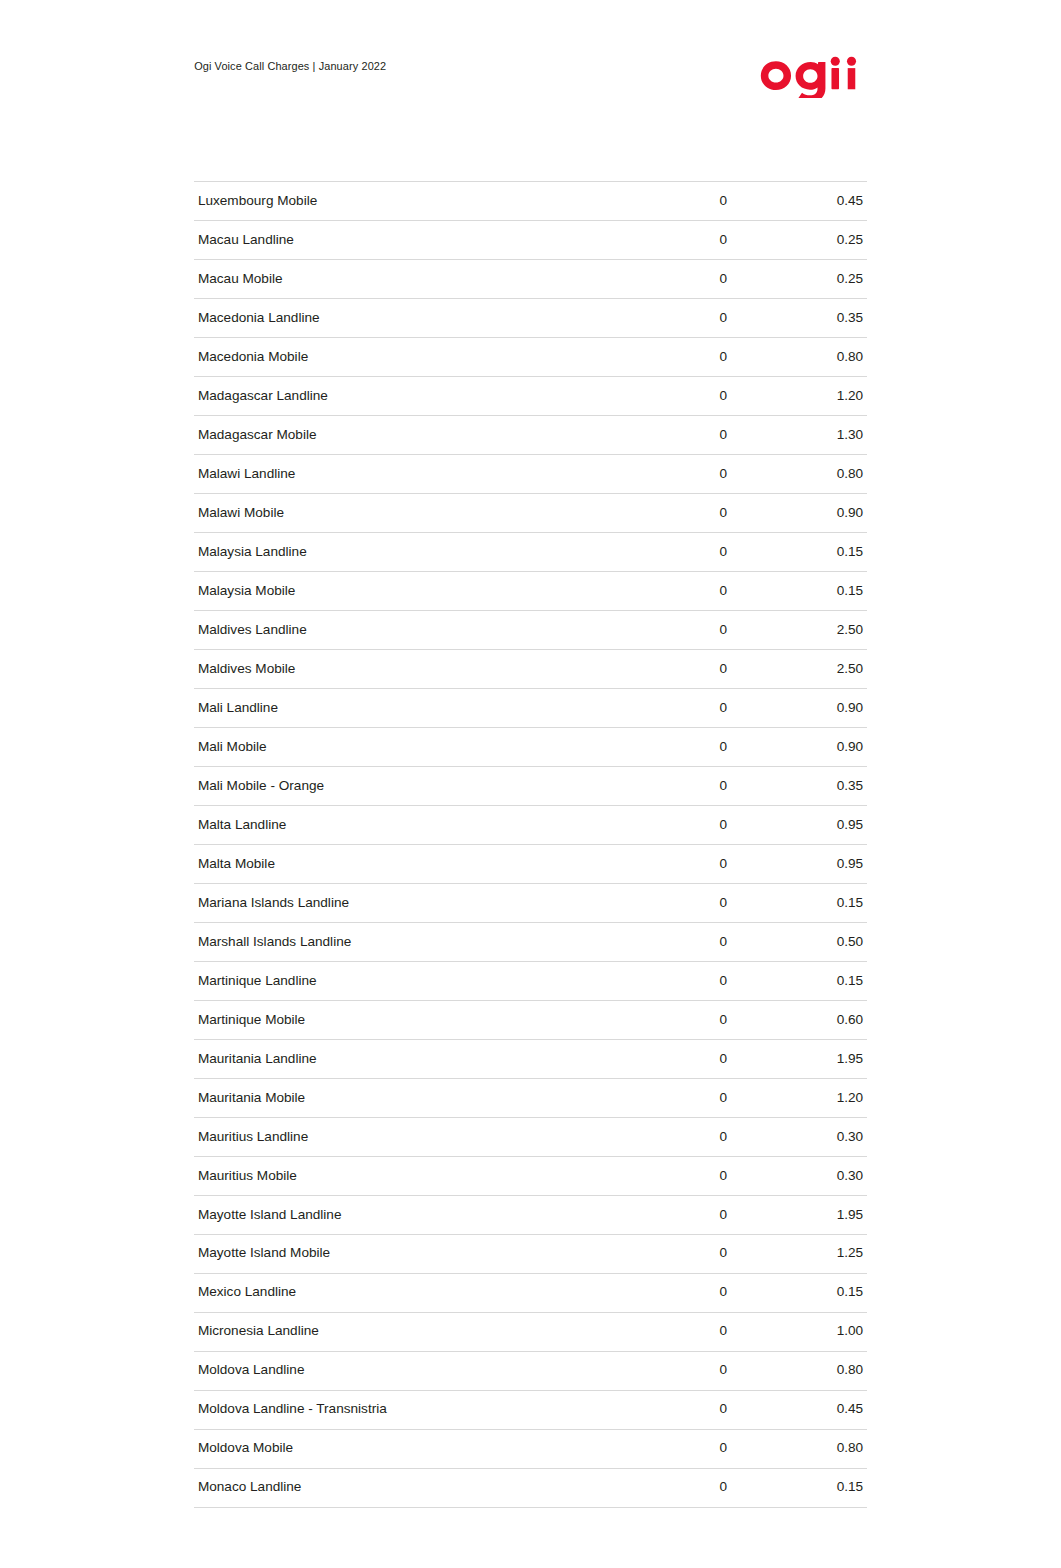Ogi Voice Call Charges | January 2022
| Luxembourg Mobile | 0 | 0.45 |
| Macau Landline | 0 | 0.25 |
| Macau Mobile | 0 | 0.25 |
| Macedonia Landline | 0 | 0.35 |
| Macedonia Mobile | 0 | 0.80 |
| Madagascar Landline | 0 | 1.20 |
| Madagascar Mobile | 0 | 1.30 |
| Malawi Landline | 0 | 0.80 |
| Malawi Mobile | 0 | 0.90 |
| Malaysia Landline | 0 | 0.15 |
| Malaysia Mobile | 0 | 0.15 |
| Maldives Landline | 0 | 2.50 |
| Maldives Mobile | 0 | 2.50 |
| Mali Landline | 0 | 0.90 |
| Mali Mobile | 0 | 0.90 |
| Mali Mobile - Orange | 0 | 0.35 |
| Malta Landline | 0 | 0.95 |
| Malta Mobile | 0 | 0.95 |
| Mariana Islands Landline | 0 | 0.15 |
| Marshall Islands Landline | 0 | 0.50 |
| Martinique Landline | 0 | 0.15 |
| Martinique Mobile | 0 | 0.60 |
| Mauritania Landline | 0 | 1.95 |
| Mauritania Mobile | 0 | 1.20 |
| Mauritius Landline | 0 | 0.30 |
| Mauritius Mobile | 0 | 0.30 |
| Mayotte Island Landline | 0 | 1.95 |
| Mayotte Island Mobile | 0 | 1.25 |
| Mexico Landline | 0 | 0.15 |
| Micronesia Landline | 0 | 1.00 |
| Moldova Landline | 0 | 0.80 |
| Moldova Landline - Transnistria | 0 | 0.45 |
| Moldova Mobile | 0 | 0.80 |
| Monaco Landline | 0 | 0.15 |